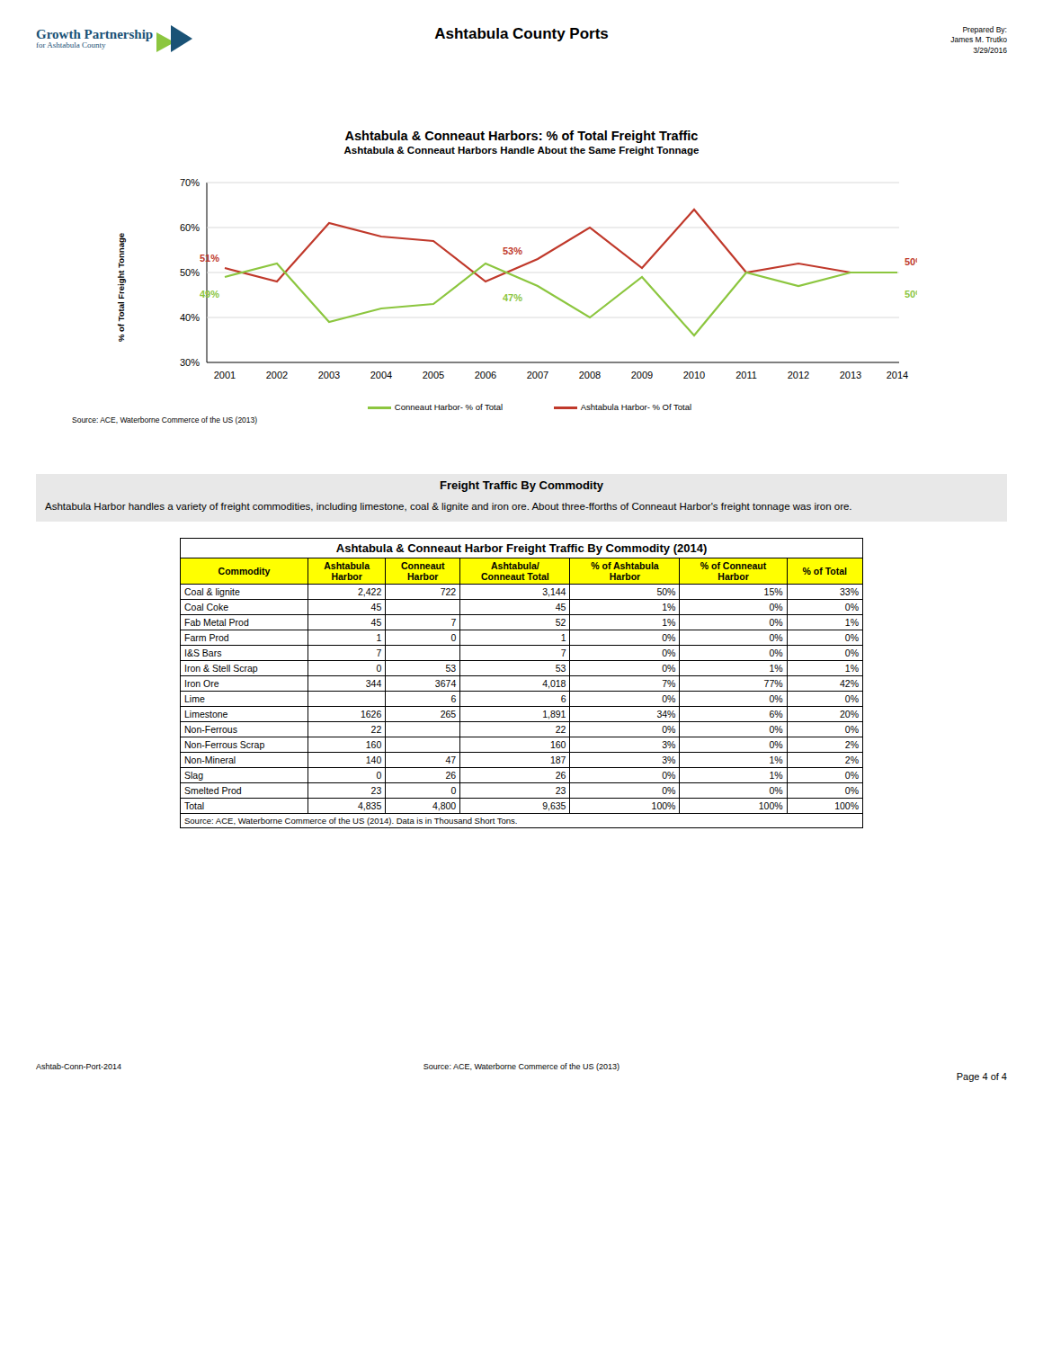Growth Partnership
for Ashtabula County
Ashtabula County Ports
Prepared By:
James M. Trutko
3/29/2016
Ashtabula & Conneaut Harbors: % of Total Freight Traffic
Ashtabula & Conneaut Harbors Handle About the Same Freight Tonnage
70% 60% 50% 40% 30% 2001 2002 2003 2004 2005 2006 2007 2008 2009 2010 2011 2012 2013 2014 51% 49% 53% 47% 50% 50%
% of Total Freight Tonnage
Conneaut Harbor- % of Total Ashtabula Harbor- % Of Total
Source: ACE, Waterborne Commerce of the US (2013)
Freight Traffic By Commodity
Ashtabula Harbor handles a variety of freight commodities, including limestone, coal & lignite and iron ore. About three-fforths of Conneaut Harbor's freight tonnage was iron ore.
Ashtabula & Conneaut Harbor Freight Traffic By Commodity (2014)
| Commodity | Ashtabula Harbor | Conneaut Harbor | Ashtabula/ Conneaut Total | % of Ashtabula Harbor | % of Conneaut Harbor | % of Total |
| --- | --- | --- | --- | --- | --- | --- |
| Coal & lignite | 2,422 | 722 | 3,144 | 50% | 15% | 33% |
| Coal Coke | 45 | | 45 | 1% | 0% | 0% |
| Fab Metal Prod | 45 | 7 | 52 | 1% | 0% | 1% |
| Farm Prod | 1 | 0 | 1 | 0% | 0% | 0% |
| I&S Bars | 7 | | 7 | 0% | 0% | 0% |
| Iron & Stell Scrap | 0 | 53 | 53 | 0% | 1% | 1% |
| Iron Ore | 344 | 3674 | 4,018 | 7% | 77% | 42% |
| Lime | | 6 | 6 | 0% | 0% | 0% |
| Limestone | 1626 | 265 | 1,891 | 34% | 6% | 20% |
| Non-Ferrous | 22 | | 22 | 0% | 0% | 0% |
| Non-Ferrous Scrap | 160 | | 160 | 3% | 0% | 2% |
| Non-Mineral | 140 | 47 | 187 | 3% | 1% | 2% |
| Slag | 0 | 26 | 26 | 0% | 1% | 0% |
| Smelted Prod | 23 | 0 | 23 | 0% | 0% | 0% |
| Total | 4,835 | 4,800 | 9,635 | 100% | 100% | 100% |
| Source: ACE, Waterborne Commerce of the US (2014). Data is in Thousand Short Tons. |
Ashtab-Conn-Port-2014
Source: ACE, Waterborne Commerce of the US (2013)
Page 4 of 4